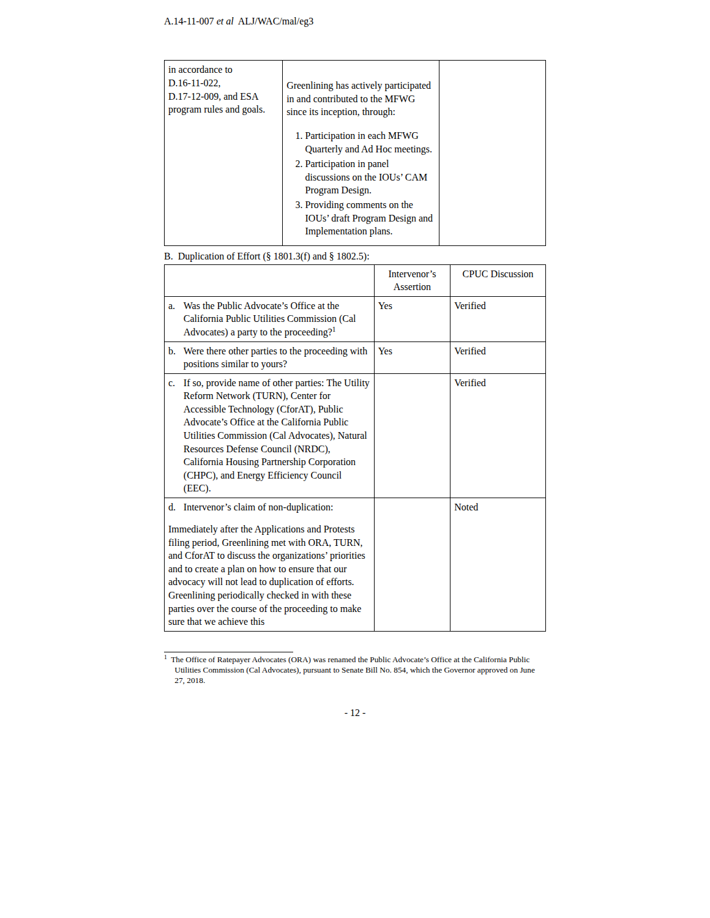A.14-11-007 et al ALJ/WAC/mal/eg3
| in accordance to D.16-11-022, D.17-12-009, and ESA program rules and goals. | Greenlining has actively participated in and contributed to the MFWG since its inception, through: Participation in each MFWG Quarterly and Ad Hoc meetings. Participation in panel discussions on the IOUs’ CAM Program Design. Providing comments on the IOUs’ draft Program Design and Implementation plans. | |
B. Duplication of Effort (§ 1801.3(f) and § 1802.5):
| | Intervenor’s Assertion | CPUC Discussion |
| a. Was the Public Advocate’s Office at the California Public Utilities Commission (Cal Advocates) a party to the proceeding? 1 | Yes | Verified |
| b. Were there other parties to the proceeding with positions similar to yours? | Yes | Verified |
| c. If so, provide name of other parties: The Utility Reform Network (TURN), Center for Accessible Technology (CforAT), Public Advocate’s Office at the California Public Utilities Commission (Cal Advocates), Natural Resources Defense Council (NRDC), California Housing Partnership Corporation (CHPC), and Energy Efficiency Council (EEC). | | Verified |
| d. Intervenor’s claim of non-duplication: Immediately after the Applications and Protests filing period, Greenlining met with ORA, TURN, and CforAT to discuss the organizations’ priorities and to create a plan on how to ensure that our advocacy will not lead to duplication of efforts. Greenlining periodically checked in with these parties over the course of the proceeding to make sure that we achieve this | | Noted |
1 The Office of Ratepayer Advocates (ORA) was renamed the Public Advocate’s Office at the California Public Utilities Commission (Cal Advocates), pursuant to Senate Bill No. 854, which the Governor approved on June 27, 2018.
- 12 -